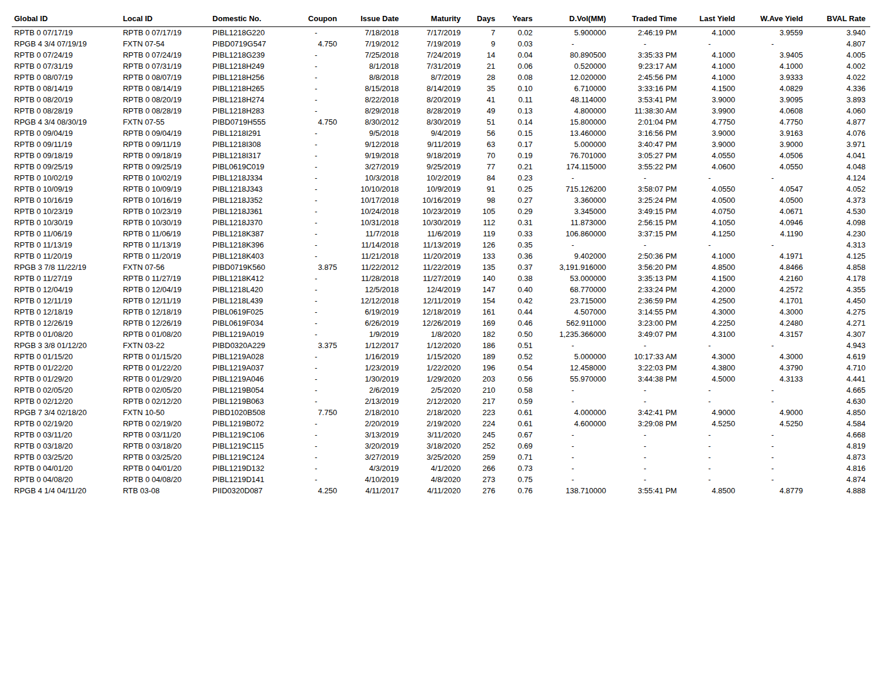| Global ID | Local ID | Domestic No. | Coupon | Issue Date | Maturity | Days | Years | D.Vol(MM) | Traded Time | Last Yield | W.Ave Yield | BVAL Rate |
| --- | --- | --- | --- | --- | --- | --- | --- | --- | --- | --- | --- | --- |
| RPTB 0 07/17/19 | RPTB 0 07/17/19 | PIBL1218G220 | - | 7/18/2018 | 7/17/2019 | 7 | 0.02 | 5.900000 | 2:46:19 PM | 4.1000 | 3.9559 | 3.940 |
| RPGB 4 3/4 07/19/19 | FXTN 07-54 | PIBD0719G547 | 4.750 | 7/19/2012 | 7/19/2019 | 9 | 0.03 | - | - | - | - | 4.807 |
| RPTB 0 07/24/19 | RPTB 0 07/24/19 | PIBL1218G239 | - | 7/25/2018 | 7/24/2019 | 14 | 0.04 | 80.890500 | 3:35:33 PM | 4.1000 | 3.9405 | 4.005 |
| RPTB 0 07/31/19 | RPTB 0 07/31/19 | PIBL1218H249 | - | 8/1/2018 | 7/31/2019 | 21 | 0.06 | 0.520000 | 9:23:17 AM | 4.1000 | 4.1000 | 4.002 |
| RPTB 0 08/07/19 | RPTB 0 08/07/19 | PIBL1218H256 | - | 8/8/2018 | 8/7/2019 | 28 | 0.08 | 12.020000 | 2:45:56 PM | 4.1000 | 3.9333 | 4.022 |
| RPTB 0 08/14/19 | RPTB 0 08/14/19 | PIBL1218H265 | - | 8/15/2018 | 8/14/2019 | 35 | 0.10 | 6.710000 | 3:33:16 PM | 4.1500 | 4.0829 | 4.336 |
| RPTB 0 08/20/19 | RPTB 0 08/20/19 | PIBL1218H274 | - | 8/22/2018 | 8/20/2019 | 41 | 0.11 | 48.114000 | 3:53:41 PM | 3.9000 | 3.9095 | 3.893 |
| RPTB 0 08/28/19 | RPTB 0 08/28/19 | PIBL1218H283 | - | 8/29/2018 | 8/28/2019 | 49 | 0.13 | 4.800000 | 11:38:30 AM | 3.9900 | 4.0608 | 4.060 |
| RPGB 4 3/4 08/30/19 | FXTN 07-55 | PIBD0719H555 | 4.750 | 8/30/2012 | 8/30/2019 | 51 | 0.14 | 15.800000 | 2:01:04 PM | 4.7750 | 4.7750 | 4.877 |
| RPTB 0 09/04/19 | RPTB 0 09/04/19 | PIBL1218I291 | - | 9/5/2018 | 9/4/2019 | 56 | 0.15 | 13.460000 | 3:16:56 PM | 3.9000 | 3.9163 | 4.076 |
| RPTB 0 09/11/19 | RPTB 0 09/11/19 | PIBL1218I308 | - | 9/12/2018 | 9/11/2019 | 63 | 0.17 | 5.000000 | 3:40:47 PM | 3.9000 | 3.9000 | 3.971 |
| RPTB 0 09/18/19 | RPTB 0 09/18/19 | PIBL1218I317 | - | 9/19/2018 | 9/18/2019 | 70 | 0.19 | 76.701000 | 3:05:27 PM | 4.0550 | 4.0506 | 4.041 |
| RPTB 0 09/25/19 | RPTB 0 09/25/19 | PIBL0619C019 | - | 3/27/2019 | 9/25/2019 | 77 | 0.21 | 174.115000 | 3:55:22 PM | 4.0600 | 4.0550 | 4.048 |
| RPTB 0 10/02/19 | RPTB 0 10/02/19 | PIBL1218J334 | - | 10/3/2018 | 10/2/2019 | 84 | 0.23 | - | - | - | - | 4.124 |
| RPTB 0 10/09/19 | RPTB 0 10/09/19 | PIBL1218J343 | - | 10/10/2018 | 10/9/2019 | 91 | 0.25 | 715.126200 | 3:58:07 PM | 4.0550 | 4.0547 | 4.052 |
| RPTB 0 10/16/19 | RPTB 0 10/16/19 | PIBL1218J352 | - | 10/17/2018 | 10/16/2019 | 98 | 0.27 | 3.360000 | 3:25:24 PM | 4.0500 | 4.0500 | 4.373 |
| RPTB 0 10/23/19 | RPTB 0 10/23/19 | PIBL1218J361 | - | 10/24/2018 | 10/23/2019 | 105 | 0.29 | 3.345000 | 3:49:15 PM | 4.0750 | 4.0671 | 4.530 |
| RPTB 0 10/30/19 | RPTB 0 10/30/19 | PIBL1218J370 | - | 10/31/2018 | 10/30/2019 | 112 | 0.31 | 11.873000 | 2:56:15 PM | 4.1050 | 4.0946 | 4.098 |
| RPTB 0 11/06/19 | RPTB 0 11/06/19 | PIBL1218K387 | - | 11/7/2018 | 11/6/2019 | 119 | 0.33 | 106.860000 | 3:37:15 PM | 4.1250 | 4.1190 | 4.230 |
| RPTB 0 11/13/19 | RPTB 0 11/13/19 | PIBL1218K396 | - | 11/14/2018 | 11/13/2019 | 126 | 0.35 | - | - | - | - | 4.313 |
| RPTB 0 11/20/19 | RPTB 0 11/20/19 | PIBL1218K403 | - | 11/21/2018 | 11/20/2019 | 133 | 0.36 | 9.402000 | 2:50:36 PM | 4.1000 | 4.1971 | 4.125 |
| RPGB 3 7/8 11/22/19 | FXTN 07-56 | PIBD0719K560 | 3.875 | 11/22/2012 | 11/22/2019 | 135 | 0.37 | 3,191.916000 | 3:56:20 PM | 4.8500 | 4.8466 | 4.858 |
| RPTB 0 11/27/19 | RPTB 0 11/27/19 | PIBL1218K412 | - | 11/28/2018 | 11/27/2019 | 140 | 0.38 | 53.000000 | 3:35:13 PM | 4.1500 | 4.2160 | 4.178 |
| RPTB 0 12/04/19 | RPTB 0 12/04/19 | PIBL1218L420 | - | 12/5/2018 | 12/4/2019 | 147 | 0.40 | 68.770000 | 2:33:24 PM | 4.2000 | 4.2572 | 4.355 |
| RPTB 0 12/11/19 | RPTB 0 12/11/19 | PIBL1218L439 | - | 12/12/2018 | 12/11/2019 | 154 | 0.42 | 23.715000 | 2:36:59 PM | 4.2500 | 4.1701 | 4.450 |
| RPTB 0 12/18/19 | RPTB 0 12/18/19 | PIBL0619F025 | - | 6/19/2019 | 12/18/2019 | 161 | 0.44 | 4.507000 | 3:14:55 PM | 4.3000 | 4.3000 | 4.275 |
| RPTB 0 12/26/19 | RPTB 0 12/26/19 | PIBL0619F034 | - | 6/26/2019 | 12/26/2019 | 169 | 0.46 | 562.911000 | 3:23:00 PM | 4.2250 | 4.2480 | 4.271 |
| RPTB 0 01/08/20 | RPTB 0 01/08/20 | PIBL1219A019 | - | 1/9/2019 | 1/8/2020 | 182 | 0.50 | 1,235.366000 | 3:49:07 PM | 4.3100 | 4.3157 | 4.307 |
| RPGB 3 3/8 01/12/20 | FXTN 03-22 | PIBD0320A229 | 3.375 | 1/12/2017 | 1/12/2020 | 186 | 0.51 | - | - | - | - | 4.943 |
| RPTB 0 01/15/20 | RPTB 0 01/15/20 | PIBL1219A028 | - | 1/16/2019 | 1/15/2020 | 189 | 0.52 | 5.000000 | 10:17:33 AM | 4.3000 | 4.3000 | 4.619 |
| RPTB 0 01/22/20 | RPTB 0 01/22/20 | PIBL1219A037 | - | 1/23/2019 | 1/22/2020 | 196 | 0.54 | 12.458000 | 3:22:03 PM | 4.3800 | 4.3790 | 4.710 |
| RPTB 0 01/29/20 | RPTB 0 01/29/20 | PIBL1219A046 | - | 1/30/2019 | 1/29/2020 | 203 | 0.56 | 55.970000 | 3:44:38 PM | 4.5000 | 4.3133 | 4.441 |
| RPTB 0 02/05/20 | RPTB 0 02/05/20 | PIBL1219B054 | - | 2/6/2019 | 2/5/2020 | 210 | 0.58 | - | - | - | - | 4.665 |
| RPTB 0 02/12/20 | RPTB 0 02/12/20 | PIBL1219B063 | - | 2/13/2019 | 2/12/2020 | 217 | 0.59 | - | - | - | - | 4.630 |
| RPGB 7 3/4 02/18/20 | FXTN 10-50 | PIBD1020B508 | 7.750 | 2/18/2010 | 2/18/2020 | 223 | 0.61 | 4.000000 | 3:42:41 PM | 4.9000 | 4.9000 | 4.850 |
| RPTB 0 02/19/20 | RPTB 0 02/19/20 | PIBL1219B072 | - | 2/20/2019 | 2/19/2020 | 224 | 0.61 | 4.600000 | 3:29:08 PM | 4.5250 | 4.5250 | 4.584 |
| RPTB 0 03/11/20 | RPTB 0 03/11/20 | PIBL1219C106 | - | 3/13/2019 | 3/11/2020 | 245 | 0.67 | - | - | - | - | 4.668 |
| RPTB 0 03/18/20 | RPTB 0 03/18/20 | PIBL1219C115 | - | 3/20/2019 | 3/18/2020 | 252 | 0.69 | - | - | - | - | 4.819 |
| RPTB 0 03/25/20 | RPTB 0 03/25/20 | PIBL1219C124 | - | 3/27/2019 | 3/25/2020 | 259 | 0.71 | - | - | - | - | 4.873 |
| RPTB 0 04/01/20 | RPTB 0 04/01/20 | PIBL1219D132 | - | 4/3/2019 | 4/1/2020 | 266 | 0.73 | - | - | - | - | 4.816 |
| RPTB 0 04/08/20 | RPTB 0 04/08/20 | PIBL1219D141 | - | 4/10/2019 | 4/8/2020 | 273 | 0.75 | - | - | - | - | 4.874 |
| RPGB 4 1/4 04/11/20 | RTB 03-08 | PIID0320D087 | 4.250 | 4/11/2017 | 4/11/2020 | 276 | 0.76 | 138.710000 | 3:55:41 PM | 4.8500 | 4.8779 | 4.888 |